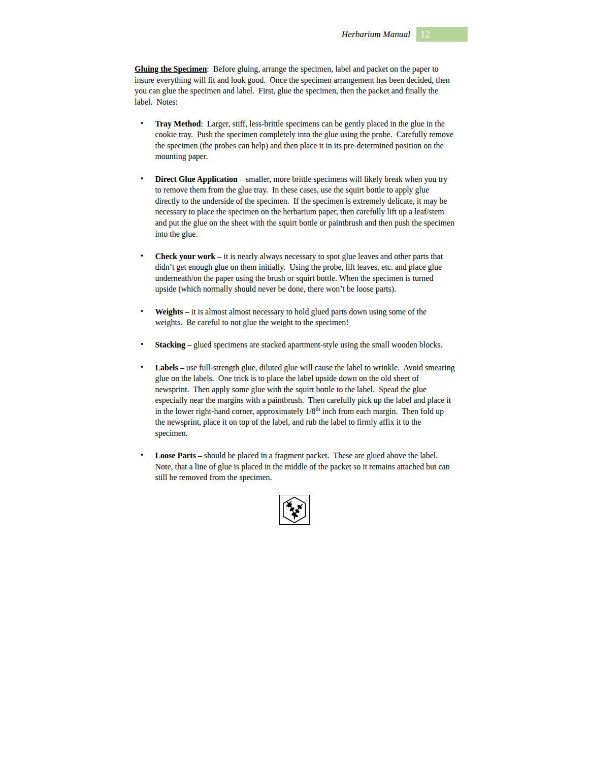Herbarium Manual
12
Gluing the Specimen: Before gluing, arrange the specimen, label and packet on the paper to insure everything will fit and look good. Once the specimen arrangement has been decided, then you can glue the specimen and label. First, glue the specimen, then the packet and finally the label. Notes:
Tray Method: Larger, stiff, less-brittle specimens can be gently placed in the glue in the cookie tray. Push the specimen completely into the glue using the probe. Carefully remove the specimen (the probes can help) and then place it in its pre-determined position on the mounting paper.
Direct Glue Application – smaller, more brittle specimens will likely break when you try to remove them from the glue tray. In these cases, use the squirt bottle to apply glue directly to the underside of the specimen. If the specimen is extremely delicate, it may be necessary to place the specimen on the herbarium paper, then carefully lift up a leaf/stem and put the glue on the sheet with the squirt bottle or paintbrush and then push the specimen into the glue.
Check your work – it is nearly always necessary to spot glue leaves and other parts that didn’t get enough glue on them initially. Using the probe, lift leaves, etc. and place glue underneath/on the paper using the brush or squirt bottle. When the specimen is turned upside (which normally should never be done, there won’t be loose parts).
Weights – it is almost almost necessary to hold glued parts down using some of the weights. Be careful to not glue the weight to the specimen!
Stacking – glued specimens are stacked apartment-style using the small wooden blocks.
Labels – use full-strength glue, diluted glue will cause the label to wrinkle. Avoid smearing glue on the labels. One trick is to place the label upside down on the old sheet of newsprint. Then apply some glue with the squirt bottle to the label. Spead the glue especially near the margins with a paintbrush. Then carefully pick up the label and place it in the lower right-hand corner, approximately 1/8th inch from each margin. Then fold up the newsprint, place it on top of the label, and rub the label to firmly affix it to the specimen.
Loose Parts – should be placed in a fragment packet. These are glued above the label. Note, that a line of glue is placed in the middle of the packet so it remains attached but can still be removed from the specimen.